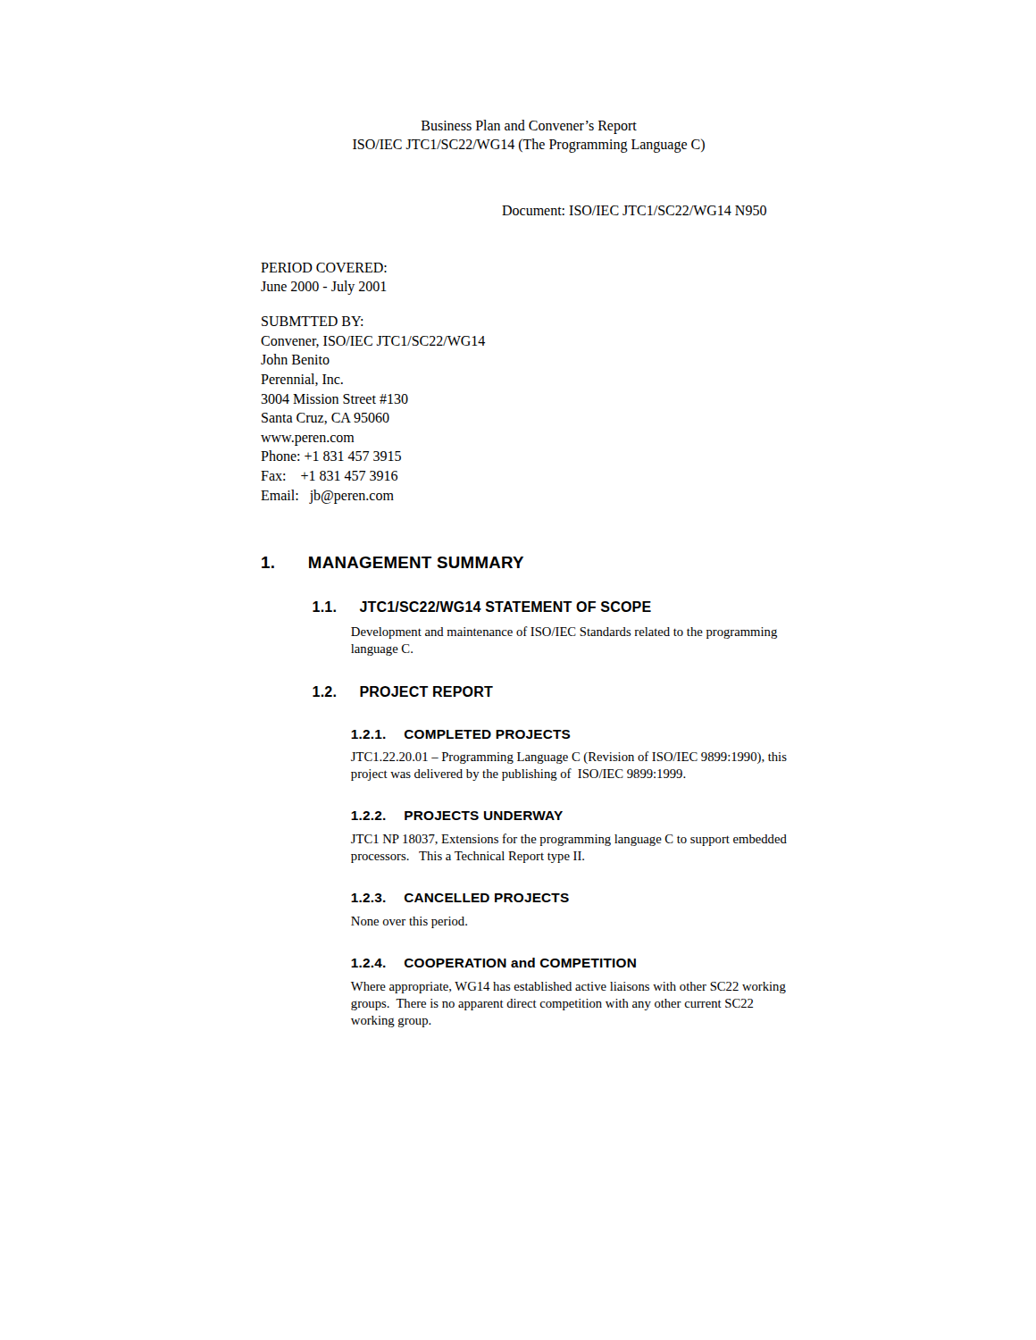Business Plan and Convener’s Report
ISO/IEC JTC1/SC22/WG14 (The Programming Language C)
Document: ISO/IEC JTC1/SC22/WG14 N950
PERIOD COVERED:
June 2000 - July 2001
SUBMTTED BY:
Convener, ISO/IEC JTC1/SC22/WG14
John Benito
Perennial, Inc.
3004 Mission Street #130
Santa Cruz, CA 95060
www.peren.com
Phone: +1 831 457 3915
Fax: +1 831 457 3916
Email: jb@peren.com
1. MANAGEMENT SUMMARY
1.1. JTC1/SC22/WG14 STATEMENT OF SCOPE
Development and maintenance of ISO/IEC Standards related to the programming language C.
1.2. PROJECT REPORT
1.2.1. COMPLETED PROJECTS
JTC1.22.20.01 – Programming Language C (Revision of ISO/IEC 9899:1990), this project was delivered by the publishing of ISO/IEC 9899:1999.
1.2.2. PROJECTS UNDERWAY
JTC1 NP 18037, Extensions for the programming language C to support embedded processors. This a Technical Report type II.
1.2.3. CANCELLED PROJECTS
None over this period.
1.2.4. COOPERATION and COMPETITION
Where appropriate, WG14 has established active liaisons with other SC22 working groups. There is no apparent direct competition with any other current SC22 working group.